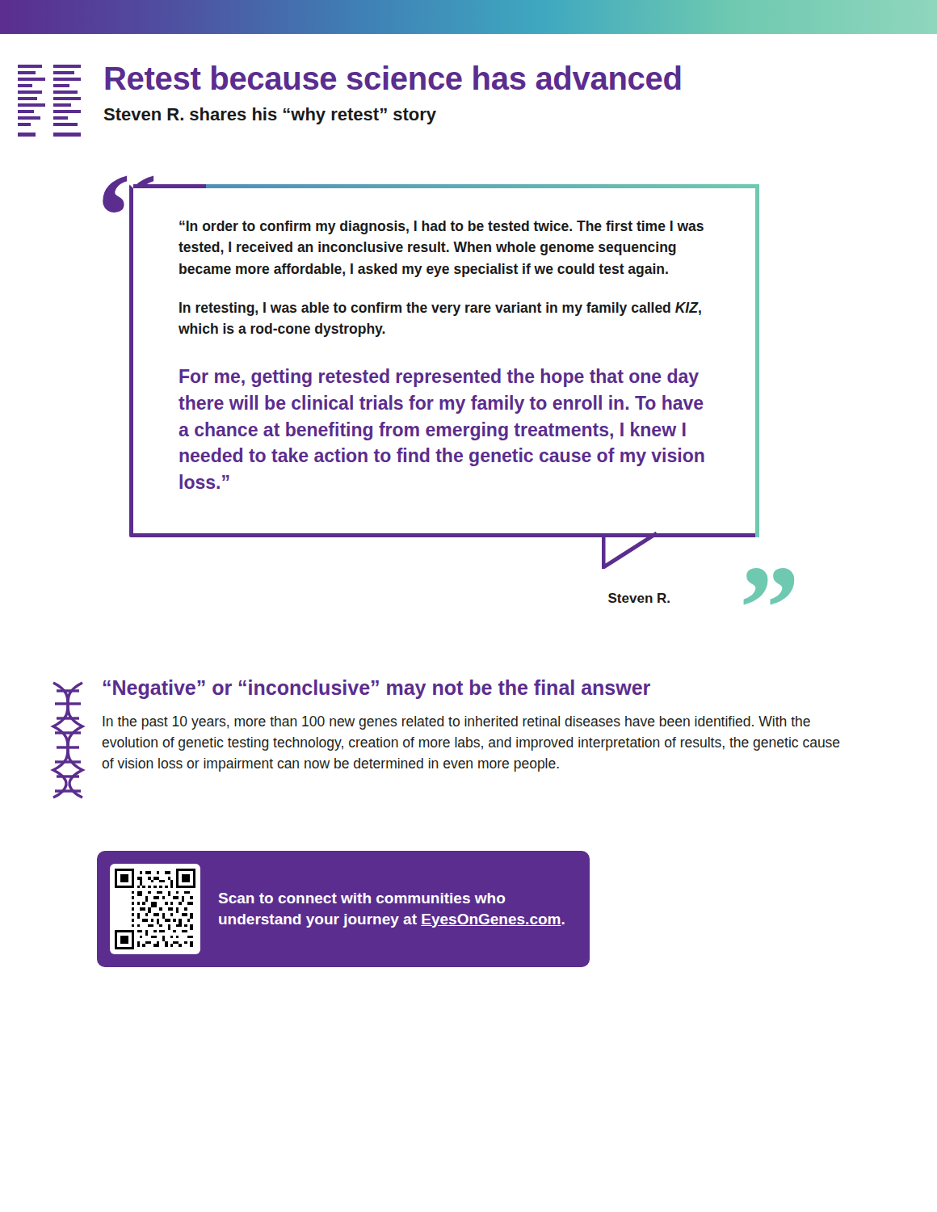Retest because science has advanced
Steven R. shares his “why retest” story
“ ”
“In order to confirm my diagnosis, I had to be tested twice. The first time I was tested, I received an inconclusive result. When whole genome sequencing became more affordable, I asked my eye specialist if we could test again.
In retesting, I was able to confirm the very rare variant in my family called KIZ, which is a rod-cone dystrophy.
For me, getting retested represented the hope that one day there will be clinical trials for my family to enroll in. To have a chance at benefiting from emerging treatments, I knew I needed to take action to find the genetic cause of my vision loss.”
Steven R.
“Negative” or “inconclusive” may not be the final answer
In the past 10 years, more than 100 new genes related to inherited retinal diseases have been identified. With the evolution of genetic testing technology, creation of more labs, and improved interpretation of results, the genetic cause of vision loss or impairment can now be determined in even more people.
Scan to connect with communities who understand your journey at EyesOnGenes.com.